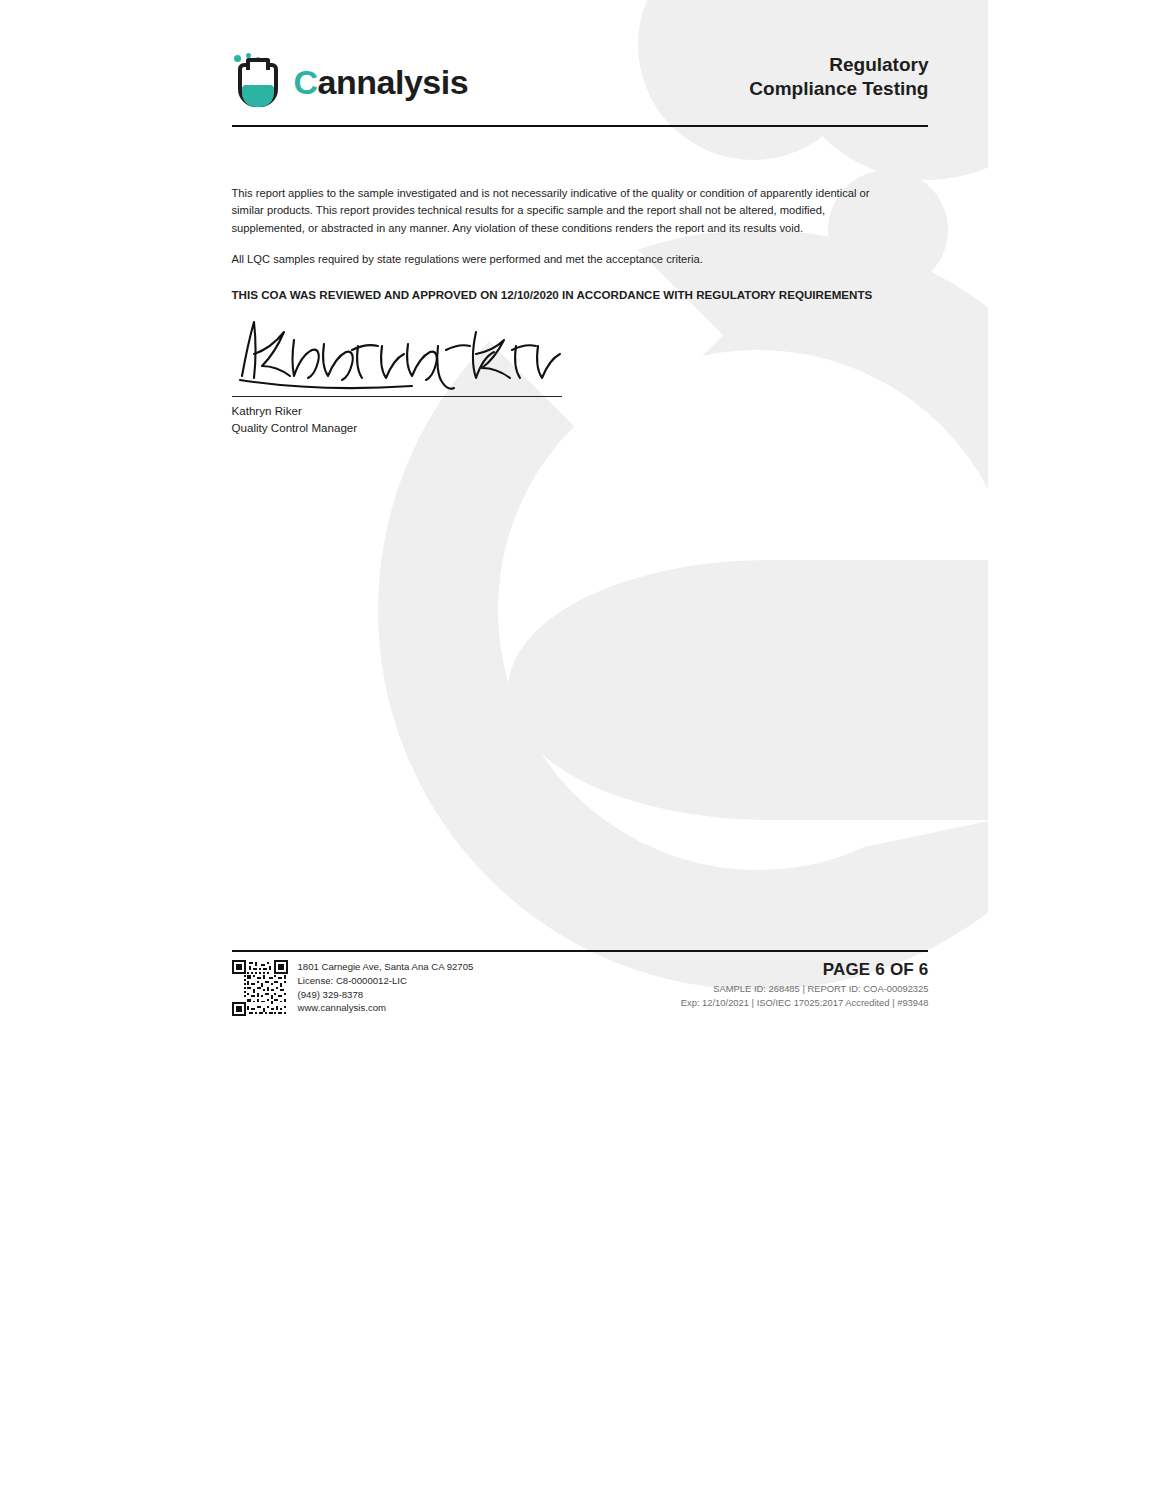Cannalysis
Regulatory
Compliance Testing
This report applies to the sample investigated and is not necessarily indicative of the quality or condition of apparently identical or similar products. This report provides technical results for a specific sample and the report shall not be altered, modified, supplemented, or abstracted in any manner. Any violation of these conditions renders the report and its results void.
All LQC samples required by state regulations were performed and met the acceptance criteria.
THIS COA WAS REVIEWED AND APPROVED ON 12/10/2020 IN ACCORDANCE WITH REGULATORY REQUIREMENTS
Kathryn Riker
Quality Control Manager
1801 Carnegie Ave, Santa Ana CA 92705
License: C8-0000012-LIC
(949) 329-8378
www.cannalysis.com
PAGE 6 OF 6
SAMPLE ID: 268485 | REPORT ID: COA-00092325
Exp: 12/10/2021 | ISO/IEC 17025:2017 Accredited | #93948